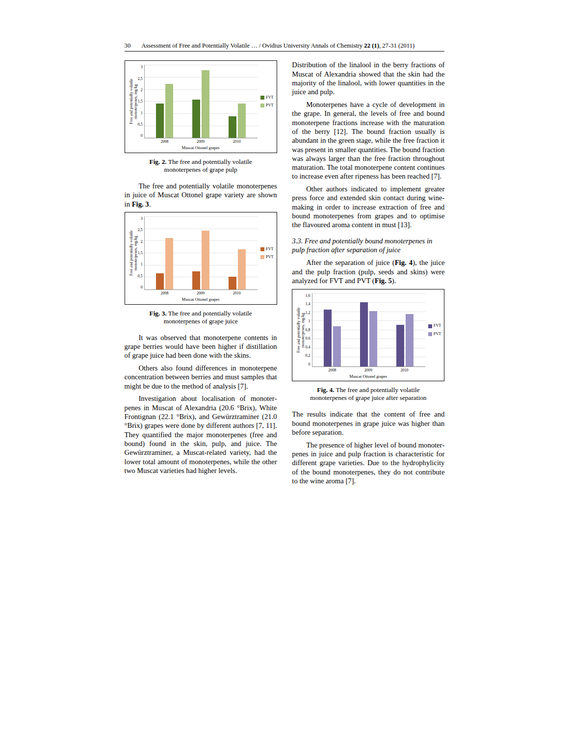30 Assessment of Free and Potentially Volatile … / Ovidius University Annals of Chemistry 22 (1), 27-31 (2011)
Free and potentially volatile
monoterpenes, mg/kg
3
2,5
2
1,5
1
0,5
0
FVT
PVT
200820092010
Muscat Ottonel grapes
Fig. 2. The free and potentially volatile
monoterpenes of grape pulp
The free and potentially volatile monoterpenes in juice of Muscat Ottonel grape variety are shown in Fig. 3.
Free and potentially volatile
monoterpenes, mg/kg
3
2,5
2
1,5
1
0,5
0
FVT
PVT
200820092010
Muscat Ottonel grapes
Fig. 3. The free and potentially volatile
monoterpenes of grape juice
It was observed that monoterpene contents in grape berries would have been higher if distillation of grape juice had been done with the skins.
Others also found differences in monoterpene concentration between berries and must samples that might be due to the method of analysis [7].
Investigation about localisation of mono­terpenes in Muscat of Alexandria (20.6 °Brix), White Frontignan (22.1 °Brix), and Gewürztraminer (21.0 °Brix) grapes were done by different authors [7, 11]. They quantified the major monoterpenes (free and bound) found in the skin, pulp, and juice. The Gewürztraminer, a Muscat-related variety, had the lower total amount of monoterpenes, while the other two Muscat varieties had higher levels.
Distribution of the linalool in the berry fractions of Muscat of Alexandria showed that the skin had the majority of the linalool, with lower quantities in the juice and pulp.
Monoterpenes have a cycle of development in the grape. In general, the levels of free and bound monoterpene fractions increase with the maturation of the berry [12]. The bound fraction usually is abundant in the green stage, while the free fraction it was present in smaller quantities. The bound fraction was always larger than the free fraction throughout maturation. The total monoterpene content continues to increase even after ripeness has been reached [7].
Other authors indicated to implement greater press force and extended skin contact during winemaking in order to increase extraction of free and bound monoterpenes from grapes and to optimise the flavoured aroma content in must [13].
3.3. Free and potentially bound monoterpenes in pulp fraction after separation of juice
After the separation of juice (Fig. 4), the juice and the pulp fraction (pulp, seeds and skins) were analyzed for FVT and PVT (Fig. 5).
Free and potentially volatile
monoterpenes, mg/kg
1,6
1,4
1,2
1
0,8
0,6
0,4
0,2
0
FVT
PVT
200820092010
Muscat Ottonel grapes
Fig. 4. The free and potentially volatile
monoterpenes of grape juice after separation
The results indicate that the content of free and bound monoterpenes in grape juice was higher than before separation.
The presence of higher level of bound monoterpenes in juice and pulp fraction is characteristic for different grape varieties. Due to the hydrophylicity of the bound monoterpenes, they do not contribute to the wine aroma [7].